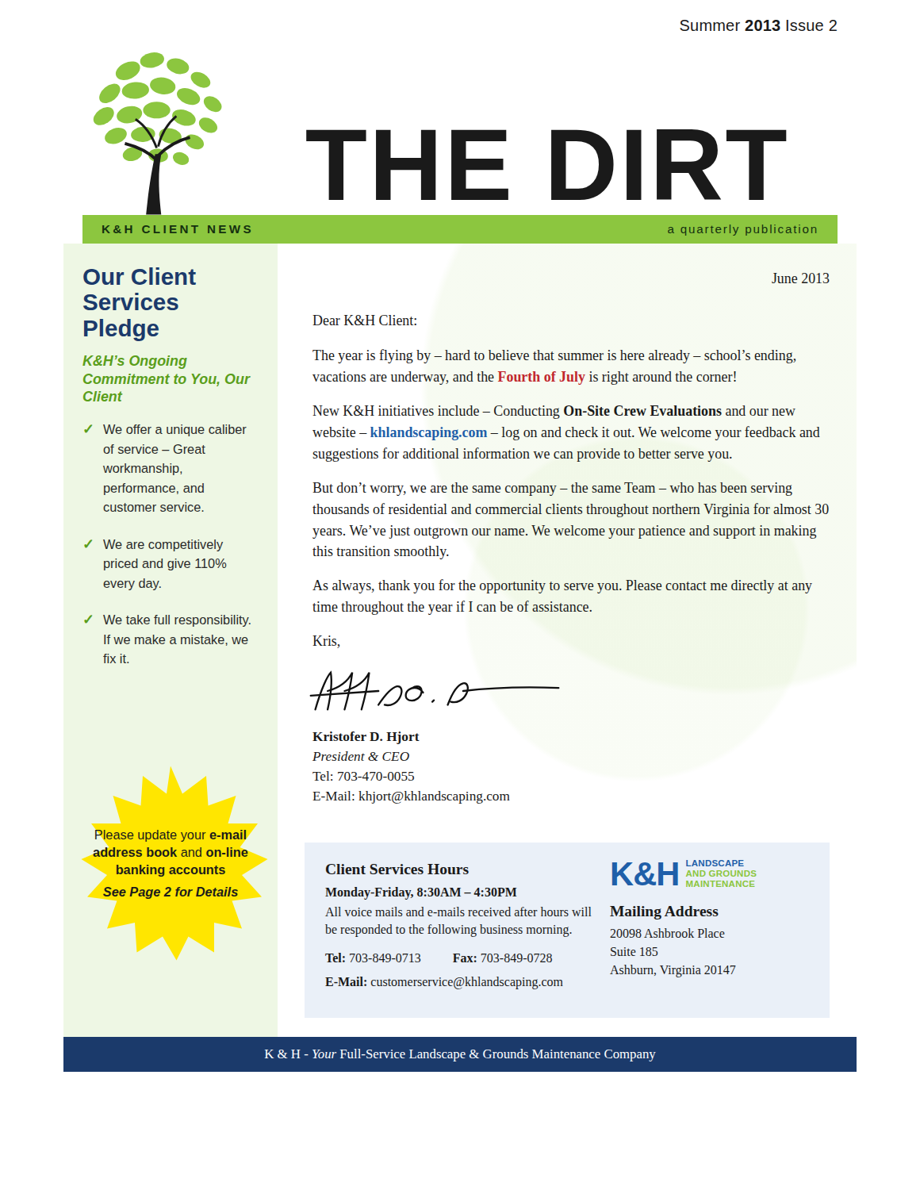Summer 2013 Issue 2
THE DIRT
K&H Client News a quarterly publication
Our Client
Services Pledge
K&H’s Ongoing Commitment to You, Our Client
We offer a unique caliber of service – Great workmanship, performance, and customer service.
We are competitively priced and give 110% every day.
We take full responsibility. If we make a mistake, we fix it.
Please update your e-mail address book and on-line banking accounts See Page 2 for Details
June 2013
Dear K&H Client:
The year is flying by – hard to believe that summer is here already – school’s ending, vacations are underway, and the Fourth of July is right around the corner!
New K&H initiatives include – Conducting On-Site Crew Evaluations and our new website – khlandscaping.com – log on and check it out. We welcome your feedback and suggestions for additional information we can provide to better serve you.
But don’t worry, we are the same company – the same Team – who has been serving thousands of residential and commercial clients throughout northern Virginia for almost 30 years. We’ve just outgrown our name. We welcome your patience and support in making this transition smoothly.
As always, thank you for the opportunity to serve you. Please contact me directly at any time throughout the year if I can be of assistance.
Kris,
Kristofer D. Hjort
President & CEO
Tel: 703-470-0055
E-Mail: khjort@khlandscaping.com
Client Services Hours
Monday-Friday, 8:30AM – 4:30PM
All voice mails and e-mails received after hours will be responded to the following business morning.
Tel: 703-849-0713 Fax: 703-849-0728
E-Mail: customerservice@khlandscaping.com
K&H Landscape
and Grounds
Maintenance
Mailing Address
20098 Ashbrook Place
Suite 185
Ashburn, Virginia 20147
K & H - Your Full-Service Landscape & Grounds Maintenance Company